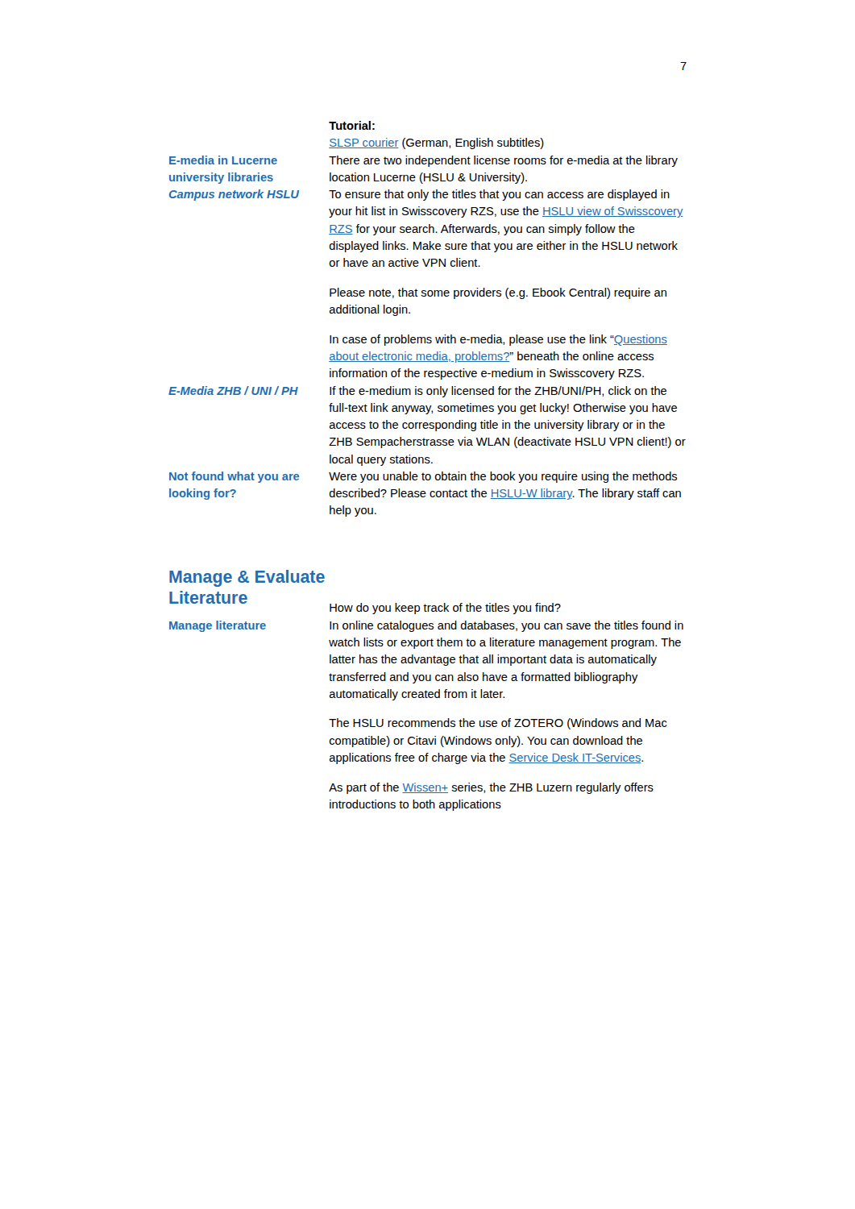7
| | Tutorial: SLSP courier (German, English subtitles) |
| E-media in Lucerne university libraries | There are two independent license rooms for e-media at the library location Lucerne (HSLU & University). |
| Campus network HSLU | To ensure that only the titles that you can access are displayed in your hit list in Swisscovery RZS, use the HSLU view of Swisscovery RZS for your search. Afterwards, you can simply follow the displayed links. Make sure that you are either in the HSLU network or have an active VPN client. Please note, that some providers (e.g. Ebook Central) require an additional login. In case of problems with e-media, please use the link “ Questions about electronic media, problems? ” beneath the online access information of the respective e-medium in Swisscovery RZS. |
| E-Media ZHB / UNI / PH | If the e-medium is only licensed for the ZHB/UNI/PH, click on the full-text link anyway, sometimes you get lucky! Otherwise you have access to the corresponding title in the university library or in the ZHB Sempacherstrasse via WLAN (deactivate HSLU VPN client!) or local query stations. |
| Not found what you are looking for? | Were you unable to obtain the book you require using the methods described? Please contact the HSLU-W library . The library staff can help you. |
| Manage & Evaluate Literature | How do you keep track of the titles you find? |
| Manage literature | In online catalogues and databases, you can save the titles found in watch lists or export them to a literature management program. The latter has the advantage that all important data is automatically transferred and you can also have a formatted bibliography automatically created from it later. The HSLU recommends the use of ZOTERO (Windows and Mac compatible) or Citavi (Windows only). You can download the applications free of charge via the Service Desk IT-Services . As part of the Wissen+ series, the ZHB Luzern regularly offers introductions to both applications |